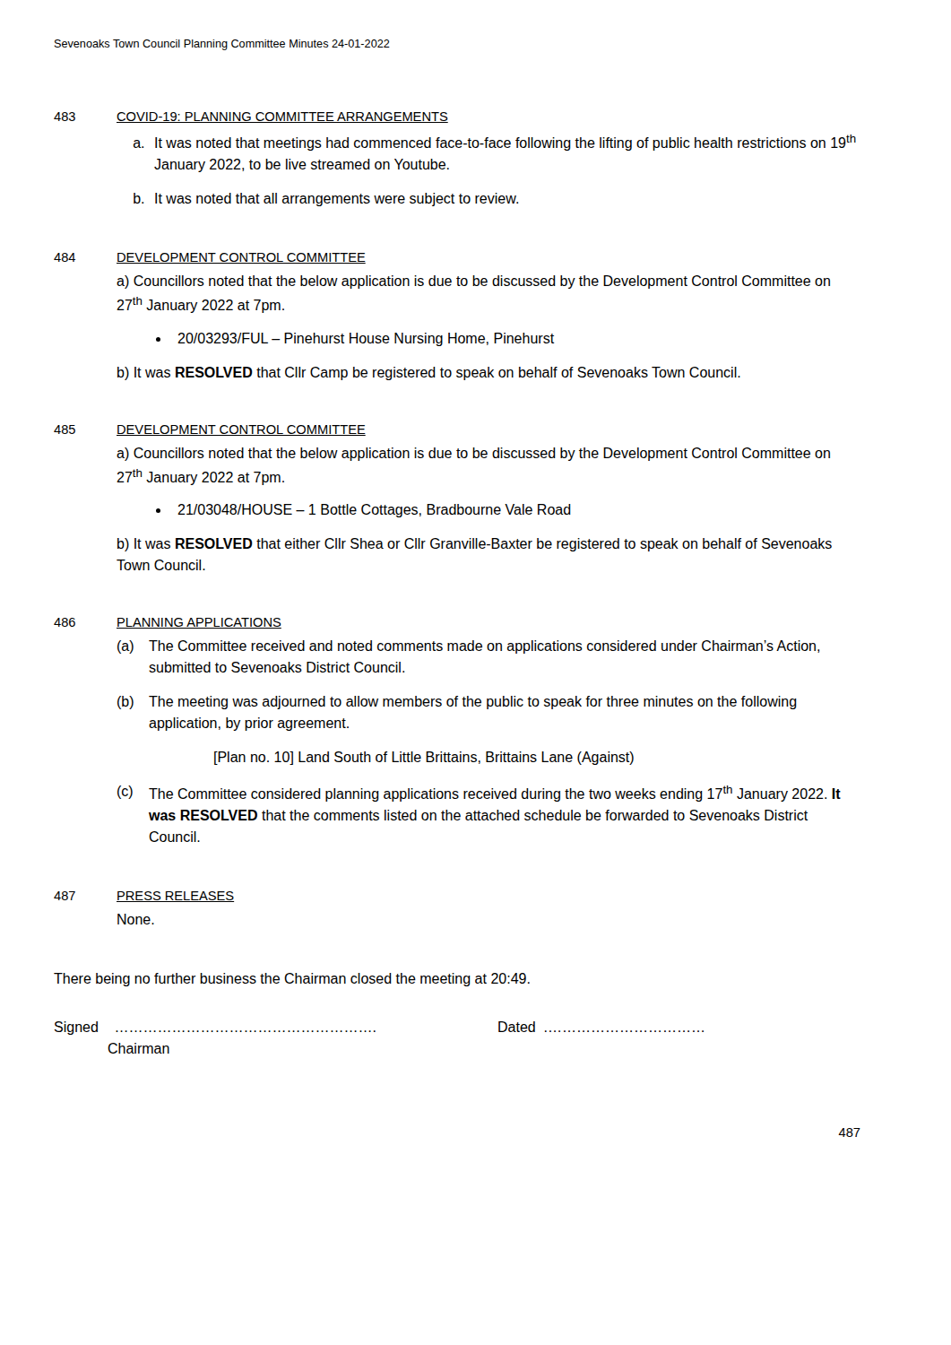Sevenoaks Town Council Planning Committee Minutes 24-01-2022
483
COVID-19: PLANNING COMMITTEE ARRANGEMENTS
It was noted that meetings had commenced face-to-face following the lifting of public health restrictions on 19th January 2022, to be live streamed on Youtube.
It was noted that all arrangements were subject to review.
484
DEVELOPMENT CONTROL COMMITTEE
a) Councillors noted that the below application is due to be discussed by the Development Control Committee on 27th January 2022 at 7pm.
20/03293/FUL – Pinehurst House Nursing Home, Pinehurst
b) It was RESOLVED that Cllr Camp be registered to speak on behalf of Sevenoaks Town Council.
485
DEVELOPMENT CONTROL COMMITTEE
a) Councillors noted that the below application is due to be discussed by the Development Control Committee on 27th January 2022 at 7pm.
21/03048/HOUSE – 1 Bottle Cottages, Bradbourne Vale Road
b) It was RESOLVED that either Cllr Shea or Cllr Granville-Baxter be registered to speak on behalf of Sevenoaks Town Council.
486
PLANNING APPLICATIONS
The Committee received and noted comments made on applications considered under Chairman’s Action, submitted to Sevenoaks District Council.
The meeting was adjourned to allow members of the public to speak for three minutes on the following application, by prior agreement.
[Plan no. 10] Land South of Little Brittains, Brittains Lane (Against)
The Committee considered planning applications received during the two weeks ending 17th January 2022. It was RESOLVED that the comments listed on the attached schedule be forwarded to Sevenoaks District Council.
487
PRESS RELEASES
None.
There being no further business the Chairman closed the meeting at 20:49.
Signed ……………………………………………….
Chairman
Dated .……………………………
487